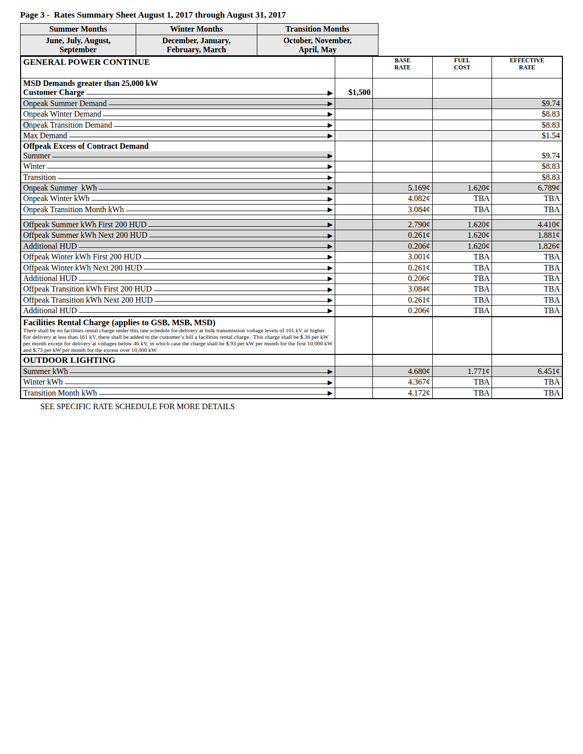Page 3 - Rates Summary Sheet August 1, 2017 through August 31, 2017
| Summer Months | Winter Months | Transition Months |
| June, July, August, September | December, January, February, March | October, November, April, May |
| GENERAL POWER CONTINUE | | BASE RATE | FUEL COST | EFFECTIVE RATE |
| MSD Demands greater than 25,000 kW Customer Charge ▶ | $1,500 | | | |
| Onpeak Summer Demand ▶ | | | | $9.74 |
| Onpeak Winter Demand ▶ | | | | $8.83 |
| O npeak Transition Demand ▶ | | | | $8.83 |
| Max Demand ▶ | | | | $1.54 |
| Offpeak Excess of Contract Demand Summer ▶ | | | | $9.74 |
| Winter ▶ | | | | $8.83 |
| Transition ▶ | | | | $8.83 |
| Onpeak Summer kWh ▶ | | 5.169¢ | 1.620¢ | 6.789¢ |
| Onpeak Winter kWh ▶ | | 4.082¢ | TBA | TBA |
| Onpeak Transition Month kWh ▶ | | 3.084¢ | TBA | TBA |
| Offpeak Summer kWh First 200 HUD ▶ | | 2.790¢ | 1.620¢ | 4.410¢ |
| Offpeak Summer kWh Next 200 HUD ▶ | | 0.261¢ | 1.620¢ | 1.881¢ |
| Additional HUD ▶ | | 0.206¢ | 1.620¢ | 1.826¢ |
| Offpeak Winter kWh First 200 HUD ▶ | | 3.001¢ | TBA | TBA |
| Offpeak Winter kWh Next 200 HUD ▶ | | 0.261¢ | TBA | TBA |
| Additional HUD ▶ | | 0.206¢ | TBA | TBA |
| Offpeak Transition kWh First 200 HUD ▶ | | 3.084¢ | TBA | TBA |
| Offpeak Transition kWh Next 200 HUD ▶ | | 0.261¢ | TBA | TBA |
| Additional HUD ▶ | | 0.206¢ | TBA | TBA |
| Facilities Rental Charge (applies to GSB, MSB, MSD) There shall be no facilities rental charge under this rate schedule for delivery at bulk transmission voltage levels of 161 kV or higher. For delivery at less than 161 kV, there shall be added to the customer’s bill a facilities rental charge. This charge shall be $.36 per kW per month except for delivery at voltages below 46 kV, in which case the charge shall be $.93 per kW per month for the first 10,000 kW and $.73 per kW per month for the excess over 10,000 kW. | | | | |
| OUTDOOR LIGHTING | | | | |
| Summer kWh ▶ | | 4.680¢ | 1.771¢ | 6.451¢ |
| Winter kWh ▶ | | 4.367¢ | TBA | TBA |
| Transition Month kWh ▶ | | 4.172¢ | TBA | TBA |
SEE SPECIFIC RATE SCHEDULE FOR MORE DETAILS